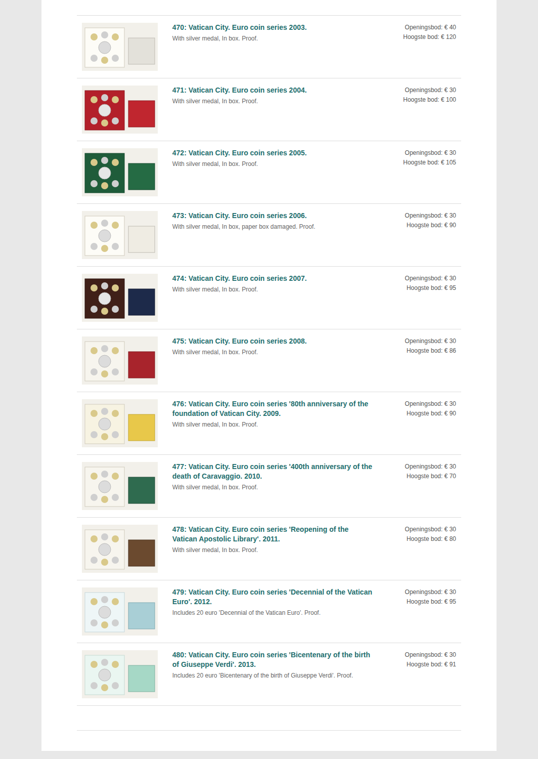| | 470: Vatican City. Euro coin series 2003. With silver medal, In box. Proof. | Openingsbod: € 40 Hoogste bod: € 120 |
| | 471: Vatican City. Euro coin series 2004. With silver medal, In box. Proof. | Openingsbod: € 30 Hoogste bod: € 100 |
| | 472: Vatican City. Euro coin series 2005. With silver medal, In box. Proof. | Openingsbod: € 30 Hoogste bod: € 105 |
| | 473: Vatican City. Euro coin series 2006. With silver medal, In box, paper box damaged. Proof. | Openingsbod: € 30 Hoogste bod: € 90 |
| | 474: Vatican City. Euro coin series 2007. With silver medal, In box. Proof. | Openingsbod: € 30 Hoogste bod: € 95 |
| | 475: Vatican City. Euro coin series 2008. With silver medal, In box. Proof. | Openingsbod: € 30 Hoogste bod: € 86 |
| | 476: Vatican City. Euro coin series '80th anniversary of the foundation of Vatican City. 2009. With silver medal, In box. Proof. | Openingsbod: € 30 Hoogste bod: € 90 |
| | 477: Vatican City. Euro coin series '400th anniversary of the death of Caravaggio. 2010. With silver medal, In box. Proof. | Openingsbod: € 30 Hoogste bod: € 70 |
| | 478: Vatican City. Euro coin series 'Reopening of the Vatican Apostolic Library'. 2011. With silver medal, In box. Proof. | Openingsbod: € 30 Hoogste bod: € 80 |
| | 479: Vatican City. Euro coin series 'Decennial of the Vatican Euro'. 2012. Includes 20 euro 'Decennial of the Vatican Euro'. Proof. | Openingsbod: € 30 Hoogste bod: € 95 |
| | 480: Vatican City. Euro coin series 'Bicentenary of the birth of Giuseppe Verdi'. 2013. Includes 20 euro 'Bicentenary of the birth of Giuseppe Verdi'. Proof. | Openingsbod: € 30 Hoogste bod: € 91 |